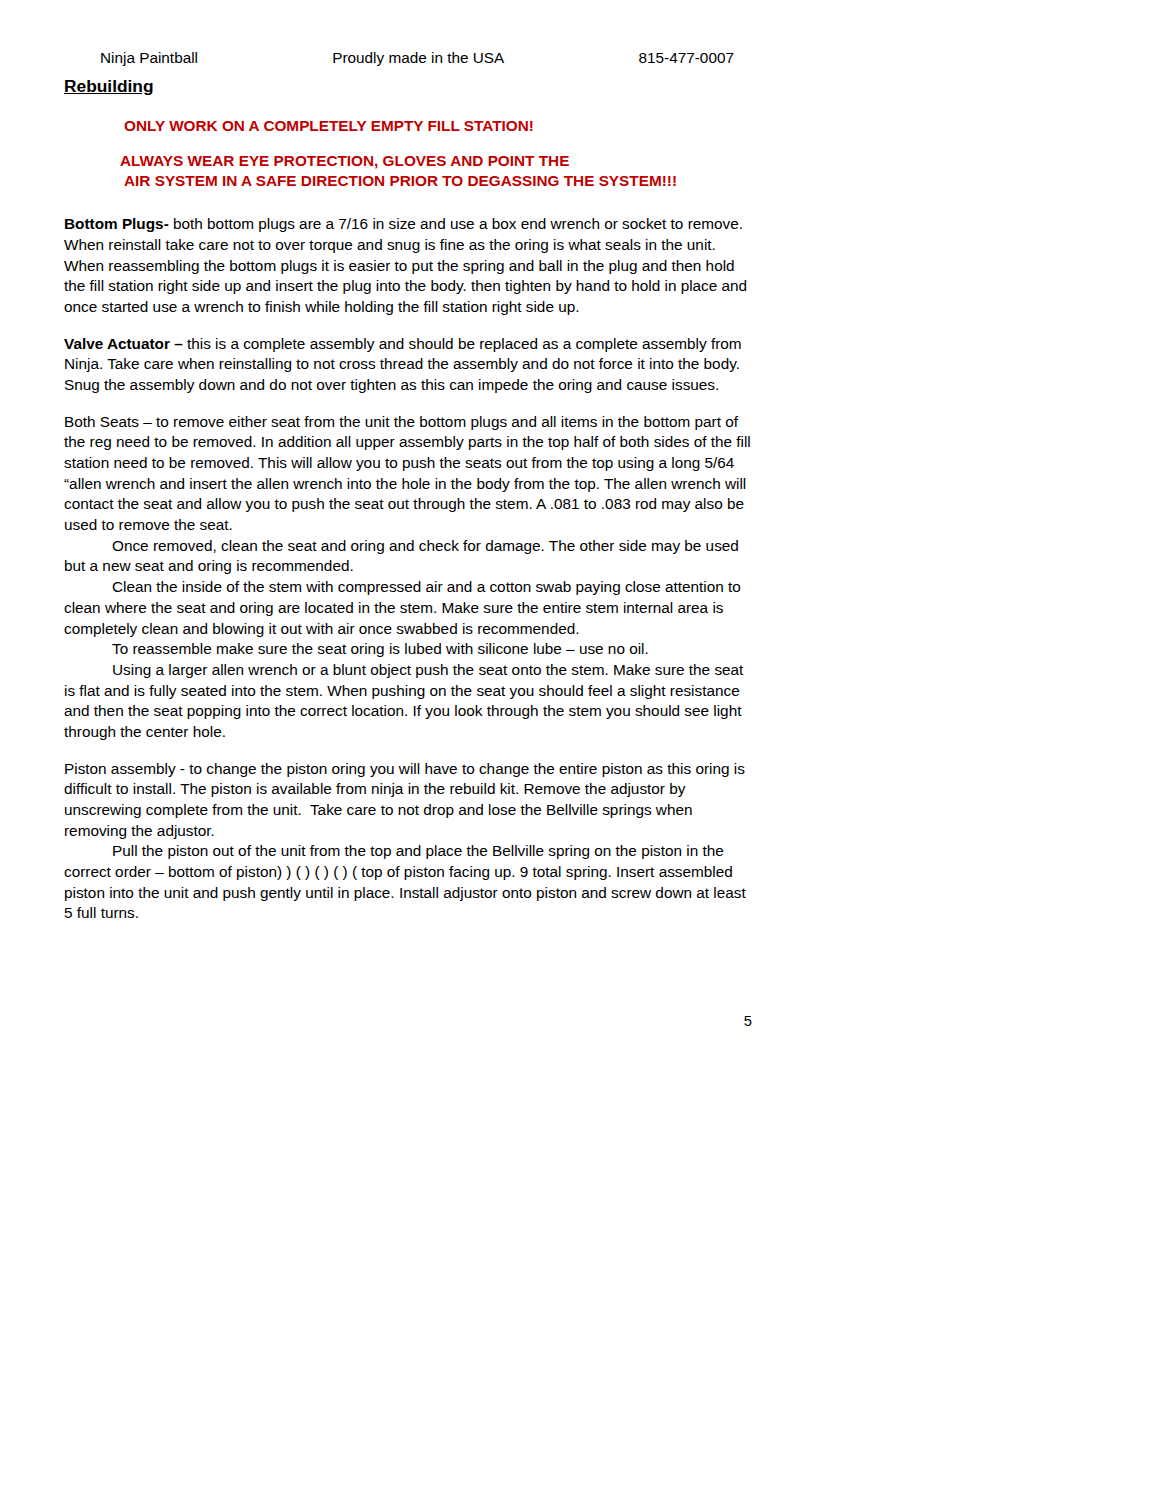Ninja Paintball Proudly made in the USA 815-477-0007
Rebuilding
ONLY WORK ON A COMPLETELY EMPTY FILL STATION!
ALWAYS WEAR EYE PROTECTION, GLOVES AND POINT THE AIR SYSTEM IN A SAFE DIRECTION PRIOR TO DEGASSING THE SYSTEM!!!
Bottom Plugs- both bottom plugs are a 7/16 in size and use a box end wrench or socket to remove. When reinstall take care not to over torque and snug is fine as the oring is what seals in the unit. When reassembling the bottom plugs it is easier to put the spring and ball in the plug and then hold the fill station right side up and insert the plug into the body. then tighten by hand to hold in place and once started use a wrench to finish while holding the fill station right side up.
Valve Actuator – this is a complete assembly and should be replaced as a complete assembly from Ninja. Take care when reinstalling to not cross thread the assembly and do not force it into the body. Snug the assembly down and do not over tighten as this can impede the oring and cause issues.
Both Seats – to remove either seat from the unit the bottom plugs and all items in the bottom part of the reg need to be removed. In addition all upper assembly parts in the top half of both sides of the fill station need to be removed. This will allow you to push the seats out from the top using a long 5/64 “allen wrench and insert the allen wrench into the hole in the body from the top. The allen wrench will contact the seat and allow you to push the seat out through the stem. A .081 to .083 rod may also be used to remove the seat.
Once removed, clean the seat and oring and check for damage. The other side may be used but a new seat and oring is recommended.
Clean the inside of the stem with compressed air and a cotton swab paying close attention to clean where the seat and oring are located in the stem. Make sure the entire stem internal area is completely clean and blowing it out with air once swabbed is recommended.
To reassemble make sure the seat oring is lubed with silicone lube – use no oil.
Using a larger allen wrench or a blunt object push the seat onto the stem. Make sure the seat is flat and is fully seated into the stem. When pushing on the seat you should feel a slight resistance and then the seat popping into the correct location. If you look through the stem you should see light through the center hole.
Piston assembly - to change the piston oring you will have to change the entire piston as this oring is difficult to install. The piston is available from ninja in the rebuild kit. Remove the adjustor by unscrewing complete from the unit. Take care to not drop and lose the Bellville springs when removing the adjustor.
Pull the piston out of the unit from the top and place the Bellville spring on the piston in the correct order – bottom of piston) ) ( ) ( ) ( ) ( top of piston facing up. 9 total spring. Insert assembled piston into the unit and push gently until in place. Install adjustor onto piston and screw down at least 5 full turns.
5